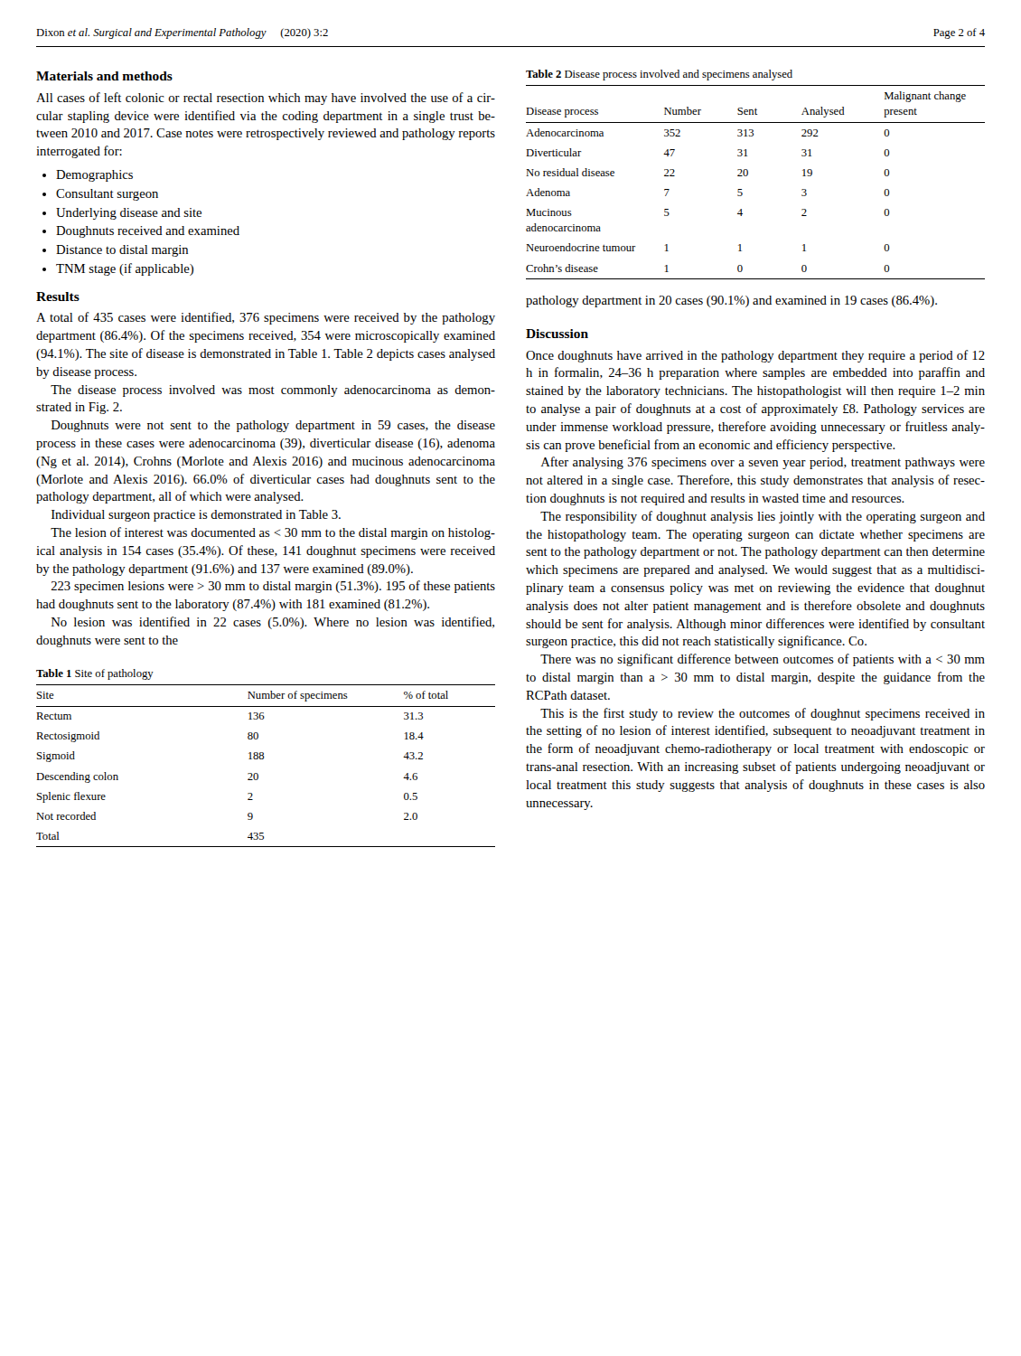Dixon et al. Surgical and Experimental Pathology (2020) 3:2
Page 2 of 4
Materials and methods
All cases of left colonic or rectal resection which may have involved the use of a circular stapling device were identified via the coding department in a single trust between 2010 and 2017. Case notes were retrospectively reviewed and pathology reports interrogated for:
Demographics
Consultant surgeon
Underlying disease and site
Doughnuts received and examined
Distance to distal margin
TNM stage (if applicable)
Results
A total of 435 cases were identified, 376 specimens were received by the pathology department (86.4%). Of the specimens received, 354 were microscopically examined (94.1%). The site of disease is demonstrated in Table 1. Table 2 depicts cases analysed by disease process.
The disease process involved was most commonly adenocarcinoma as demonstrated in Fig. 2.
Doughnuts were not sent to the pathology department in 59 cases, the disease process in these cases were adenocarcinoma (39), diverticular disease (16), adenoma (Ng et al. 2014), Crohns (Morlote and Alexis 2016) and mucinous adenocarcinoma (Morlote and Alexis 2016). 66.0% of diverticular cases had doughnuts sent to the pathology department, all of which were analysed.
Individual surgeon practice is demonstrated in Table 3.
The lesion of interest was documented as < 30 mm to the distal margin on histological analysis in 154 cases (35.4%). Of these, 141 doughnut specimens were received by the pathology department (91.6%) and 137 were examined (89.0%).
223 specimen lesions were > 30 mm to distal margin (51.3%). 195 of these patients had doughnuts sent to the laboratory (87.4%) with 181 examined (81.2%).
No lesion was identified in 22 cases (5.0%). Where no lesion was identified, doughnuts were sent to the
Table 1 Site of pathology
| Site | Number of specimens | % of total |
| --- | --- | --- |
| Rectum | 136 | 31.3 |
| Rectosigmoid | 80 | 18.4 |
| Sigmoid | 188 | 43.2 |
| Descending colon | 20 | 4.6 |
| Splenic flexure | 2 | 0.5 |
| Not recorded | 9 | 2.0 |
| Total | 435 | |
Table 2 Disease process involved and specimens analysed
| Disease process | Number | Sent | Analysed | Malignant change present |
| --- | --- | --- | --- | --- |
| Adenocarcinoma | 352 | 313 | 292 | 0 |
| Diverticular | 47 | 31 | 31 | 0 |
| No residual disease | 22 | 20 | 19 | 0 |
| Adenoma | 7 | 5 | 3 | 0 |
| Mucinous adenocarcinoma | 5 | 4 | 2 | 0 |
| Neuroendocrine tumour | 1 | 1 | 1 | 0 |
| Crohn’s disease | 1 | 0 | 0 | 0 |
pathology department in 20 cases (90.1%) and examined in 19 cases (86.4%).
Discussion
Once doughnuts have arrived in the pathology department they require a period of 12 h in formalin, 24–36 h preparation where samples are embedded into paraffin and stained by the laboratory technicians. The histopathologist will then require 1–2 min to analyse a pair of doughnuts at a cost of approximately £8. Pathology services are under immense workload pressure, therefore avoiding unnecessary or fruitless analysis can prove beneficial from an economic and efficiency perspective.
After analysing 376 specimens over a seven year period, treatment pathways were not altered in a single case. Therefore, this study demonstrates that analysis of resection doughnuts is not required and results in wasted time and resources.
The responsibility of doughnut analysis lies jointly with the operating surgeon and the histopathology team. The operating surgeon can dictate whether specimens are sent to the pathology department or not. The pathology department can then determine which specimens are prepared and analysed. We would suggest that as a multidisciplinary team a consensus policy was met on reviewing the evidence that doughnut analysis does not alter patient management and is therefore obsolete and doughnuts should be sent for analysis. Although minor differences were identified by consultant surgeon practice, this did not reach statistically significance. Co.
There was no significant difference between outcomes of patients with a < 30 mm to distal margin than a > 30 mm to distal margin, despite the guidance from the RCPath dataset.
This is the first study to review the outcomes of doughnut specimens received in the setting of no lesion of interest identified, subsequent to neoadjuvant treatment in the form of neoadjuvant chemo-radiotherapy or local treatment with endoscopic or trans-anal resection. With an increasing subset of patients undergoing neoadjuvant or local treatment this study suggests that analysis of doughnuts in these cases is also unnecessary.